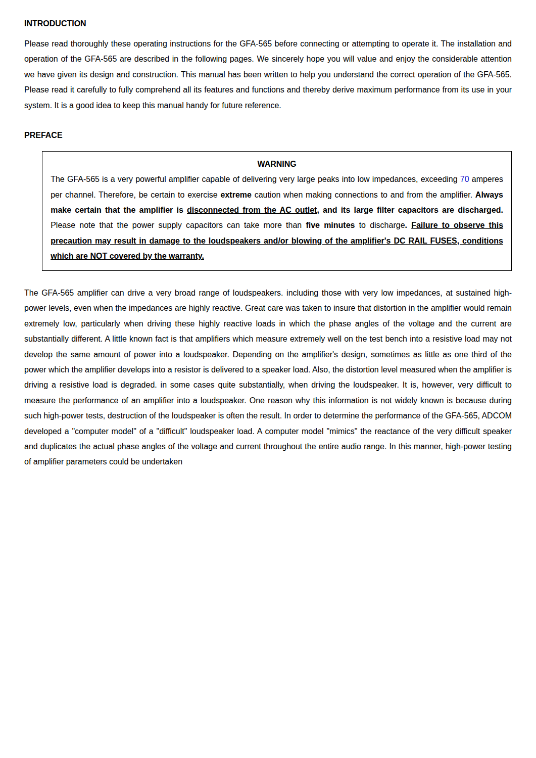INTRODUCTION
Please read thoroughly these operating instructions for the GFA-565 before connecting or attempting to operate it. The installation and operation of the GFA-565 are described in the following pages. We sincerely hope you will value and enjoy the considerable attention we have given its design and construction. This manual has been written to help you understand the correct operation of the GFA-565. Please read it carefully to fully comprehend all its features and functions and thereby derive maximum performance from its use in your system. It is a good idea to keep this manual handy for future reference.
PREFACE
WARNING
The GFA-565 is a very powerful amplifier capable of delivering very large peaks into low impedances, exceeding 70 amperes per channel. Therefore, be certain to exercise extreme caution when making connections to and from the amplifier. Always make certain that the amplifier is disconnected from the AC outlet, and its large filter capacitors are discharged. Please note that the power supply capacitors can take more than five minutes to discharge. Failure to observe this precaution may result in damage to the loudspeakers and/or blowing of the amplifier's DC RAIL FUSES, conditions which are NOT covered by the warranty.
The GFA-565 amplifier can drive a very broad range of loudspeakers. including those with very low impedances, at sustained high-power levels, even when the impedances are highly reactive. Great care was taken to insure that distortion in the amplifier would remain extremely low, particularly when driving these highly reactive loads in which the phase angles of the voltage and the current are substantially different. A little known fact is that amplifiers which measure extremely well on the test bench into a resistive load may not develop the same amount of power into a loudspeaker. Depending on the amplifier's design, sometimes as little as one third of the power which the amplifier develops into a resistor is delivered to a speaker load. Also, the distortion level measured when the amplifier is driving a resistive load is degraded. in some cases quite substantially, when driving the loudspeaker. It is, however, very difficult to measure the performance of an amplifier into a loudspeaker. One reason why this information is not widely known is because during such high-power tests, destruction of the loudspeaker is often the result. In order to determine the performance of the GFA-565, ADCOM developed a "computer model" of a "difficult" loudspeaker load. A computer model "mimics" the reactance of the very difficult speaker and duplicates the actual phase angles of the voltage and current throughout the entire audio range. In this manner, high-power testing of amplifier parameters could be undertaken